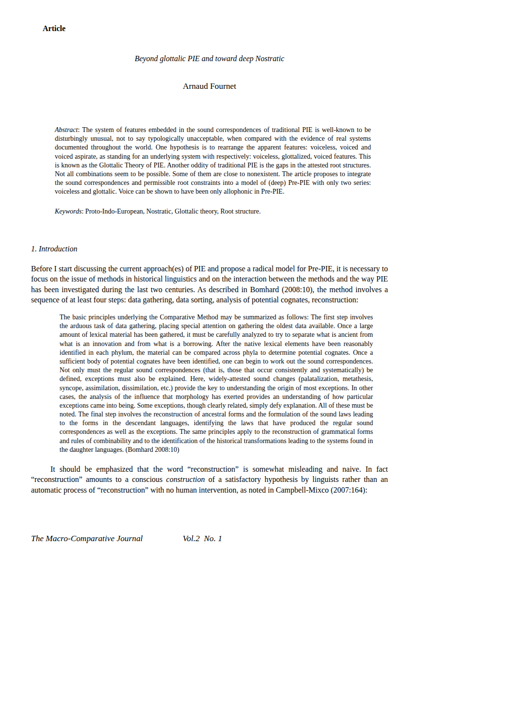Article
Beyond glottalic PIE and toward deep Nostratic
Arnaud Fournet
Abstract: The system of features embedded in the sound correspondences of traditional PIE is well-known to be disturbingly unusual, not to say typologically unacceptable, when compared with the evidence of real systems documented throughout the world. One hypothesis is to rearrange the apparent features: voiceless, voiced and voiced aspirate, as standing for an underlying system with respectively: voiceless, glottalized, voiced features. This is known as the Glottalic Theory of PIE. Another oddity of traditional PIE is the gaps in the attested root structures. Not all combinations seem to be possible. Some of them are close to nonexistent. The article proposes to integrate the sound correspondences and permissible root constraints into a model of (deep) Pre-PIE with only two series: voiceless and glottalic. Voice can be shown to have been only allophonic in Pre-PIE.
Keywords: Proto-Indo-European, Nostratic, Glottalic theory, Root structure.
1. Introduction
Before I start discussing the current approach(es) of PIE and propose a radical model for Pre-PIE, it is necessary to focus on the issue of methods in historical linguistics and on the interaction between the methods and the way PIE has been investigated during the last two centuries. As described in Bomhard (2008:10), the method involves a sequence of at least four steps: data gathering, data sorting, analysis of potential cognates, reconstruction:
The basic principles underlying the Comparative Method may be summarized as follows: The first step involves the arduous task of data gathering, placing special attention on gathering the oldest data available. Once a large amount of lexical material has been gathered, it must be carefully analyzed to try to separate what is ancient from what is an innovation and from what is a borrowing. After the native lexical elements have been reasonably identified in each phylum, the material can be compared across phyla to determine potential cognates. Once a sufficient body of potential cognates have been identified, one can begin to work out the sound correspondences. Not only must the regular sound correspondences (that is, those that occur consistently and systematically) be defined, exceptions must also be explained. Here, widely-attested sound changes (palatalization, metathesis, syncope, assimilation, dissimilation, etc.) provide the key to understanding the origin of most exceptions. In other cases, the analysis of the influence that morphology has exerted provides an understanding of how particular exceptions came into being. Some exceptions, though clearly related, simply defy explanation. All of these must be noted. The final step involves the reconstruction of ancestral forms and the formulation of the sound laws leading to the forms in the descendant languages, identifying the laws that have produced the regular sound correspondences as well as the exceptions. The same principles apply to the reconstruction of grammatical forms and rules of combinability and to the identification of the historical transformations leading to the systems found in the daughter languages. (Bomhard 2008:10)
It should be emphasized that the word “reconstruction” is somewhat misleading and naive. In fact “reconstruction” amounts to a conscious construction of a satisfactory hypothesis by linguists rather than an automatic process of “reconstruction” with no human intervention, as noted in Campbell-Mixco (2007:164):
The Macro-Comparative Journal Vol.2 No. 1